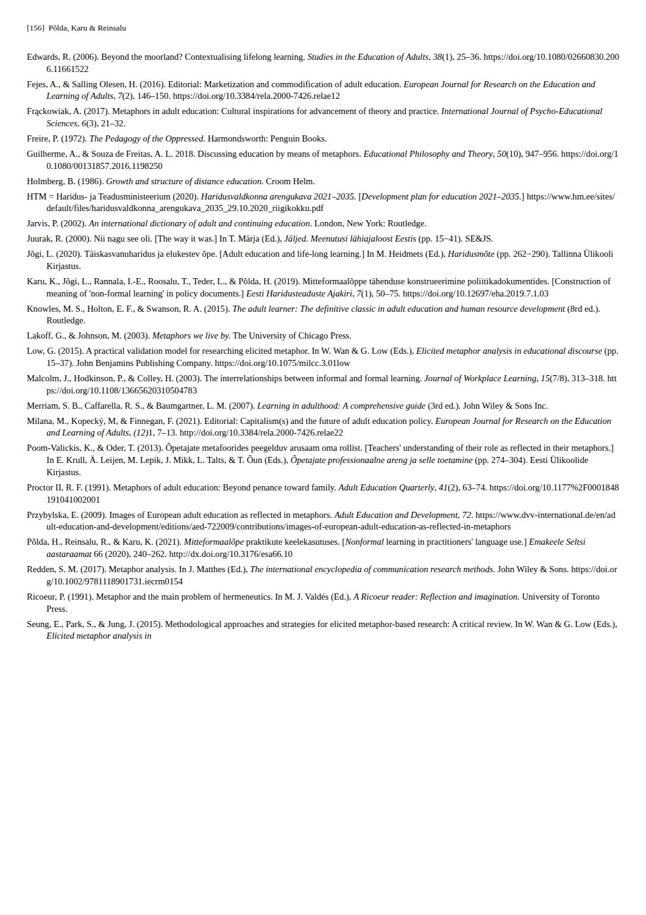[156] Põlda, Karu & Reinsalu
Edwards, R. (2006). Beyond the moorland? Contextualising lifelong learning. Studies in the Education of Adults, 38(1), 25–36. https://doi.org/10.1080/02660830.2006.11661522
Fejes, A., & Salling Olesen, H. (2016). Editorial: Marketization and commodification of adult education. European Journal for Research on the Education and Learning of Adults, 7(2), 146–150. https://doi.org/10.3384/rela.2000-7426.relae12
Frąckowiak, A. (2017). Metaphors in adult education: Cultural inspirations for advancement of theory and practice. International Journal of Psycho-Educational Sciences, 6(3), 21–32.
Freire, P. (1972). The Pedagogy of the Oppressed. Harmondsworth: Penguin Books.
Guilherme, A., & Souza de Freitas, A. L. 2018. Discussing education by means of metaphors. Educational Philosophy and Theory, 50(10), 947–956. https://doi.org/10.1080/00131857.2016.1198250
Holmberg, B. (1986). Growth and structure of distance education. Croom Helm.
HTM = Haridus- ja Teadusministeerium (2020). Haridusvaldkonna arengukava 2021–2035. [Development plan for education 2021–2035.] https://www.hm.ee/sites/default/files/haridusvaldkonna_arengukava_2035_29.10.2020_riigikokku.pdf
Jarvis, P. (2002). An international dictionary of adult and continuing education. London, New York: Routledge.
Juurak, R. (2000). Nii nagu see oli. [The way it was.] In T. Märja (Ed.), Jäljed. Meenutusi lähiajaloost Eestis (pp. 15−41). SE&JS.
Jõgi, L. (2020). Täiskasvanuharidus ja elukestev õpe. [Adult education and life-long learning.] In M. Heidmets (Ed.), Haridusmõte (pp. 262−290). Tallinna Ülikooli Kirjastus.
Karu, K., Jõgi, L., Rannala, I.-E., Roosalu, T., Teder, L., & Põlda, H. (2019). Mitteformaalõppe tähenduse konstrueerimine poliitikadokumentides. [Construction of meaning of 'non-formal learning' in policy documents.] Eesti Haridusteaduste Ajakiri, 7(1), 50–75. https://doi.org/10.12697/eha.2019.7.1.03
Knowles, M. S., Holton, E. F., & Swanson, R. A. (2015). The adult learner: The definitive classic in adult education and human resource development (8rd ed.). Routledge.
Lakoff, G., & Johnson, M. (2003). Metaphors we live by. The University of Chicago Press.
Low, G. (2015). A practical validation model for researching elicited metaphor. In W. Wan & G. Low (Eds.), Elicited metaphor analysis in educational discourse (pp. 15–37). John Benjamins Publishing Company. https://doi.org/10.1075/milcc.3.01low
Malcolm, J., Hodkinson, P., & Colley, H. (2003). The interrelationships between informal and formal learning. Journal of Workplace Learning, 15(7/8), 313–318. https://doi.org/10.1108/13665620310504783
Merriam, S. B., Caffarella, R. S., & Baumgartner, L. M. (2007). Learning in adulthood: A comprehensive guide (3rd ed.). John Wiley & Sons Inc.
Milana, M., Kopecký, M, & Finnegan, F. (2021). Editorial: Capitalism(s) and the future of adult education policy. European Journal for Research on the Education and Learning of Adults, (12) 1, 7–13. http://doi.org/10.3384/rela.2000-7426.relae22
Poom-Valickis, K., & Oder, T. (2013). Õpetajate metafoorides peegelduv arusaam oma rollist. [Teachers' understanding of their role as reflected in their metaphors.] In E. Krull, Ä. Leijen, M. Lepik, J. Mikk, L. Talts, & T. Õun (Eds.), Õpetajate professionaalne areng ja selle toetamine (pp. 274–304). Eesti Ülikoolide Kirjastus.
Proctor II, R. F. (1991). Metaphors of adult education: Beyond penance toward family. Adult Education Quarterly, 41(2), 63–74. https://doi.org/10.1177%2F0001848191041002001
Przybylska, E. (2009). Images of European adult education as reflected in metaphors. Adult Education and Development, 72. https://www.dvv-international.de/en/adult-education-and-development/editions/aed-722009/contributions/images-of-european-adult-education-as-reflected-in-metaphors
Põlda, H., Reinsalu, R., & Karu, K. (2021). Mitteformaalõpe praktikute keelekasutuses. [Nonformal learning in practitioners' language use.] Emakeele Seltsi aastaraamat 66 (2020), 240–262. http://dx.doi.org/10.3176/esa66.10
Redden, S. M. (2017). Metaphor analysis. In J. Matthes (Ed.), The international encyclopedia of communication research methods. John Wiley & Sons. https://doi.org/10.1002/9781118901731.iecrm0154
Ricoeur, P. (1991). Metaphor and the main problem of hermeneutics. In M. J. Valdés (Ed.), A Ricoeur reader: Reflection and imagination. University of Toronto Press.
Seung, E., Park, S., & Jung, J. (2015). Methodological approaches and strategies for elicited metaphor-based research: A critical review. In W. Wan & G. Low (Eds.), Elicited metaphor analysis in